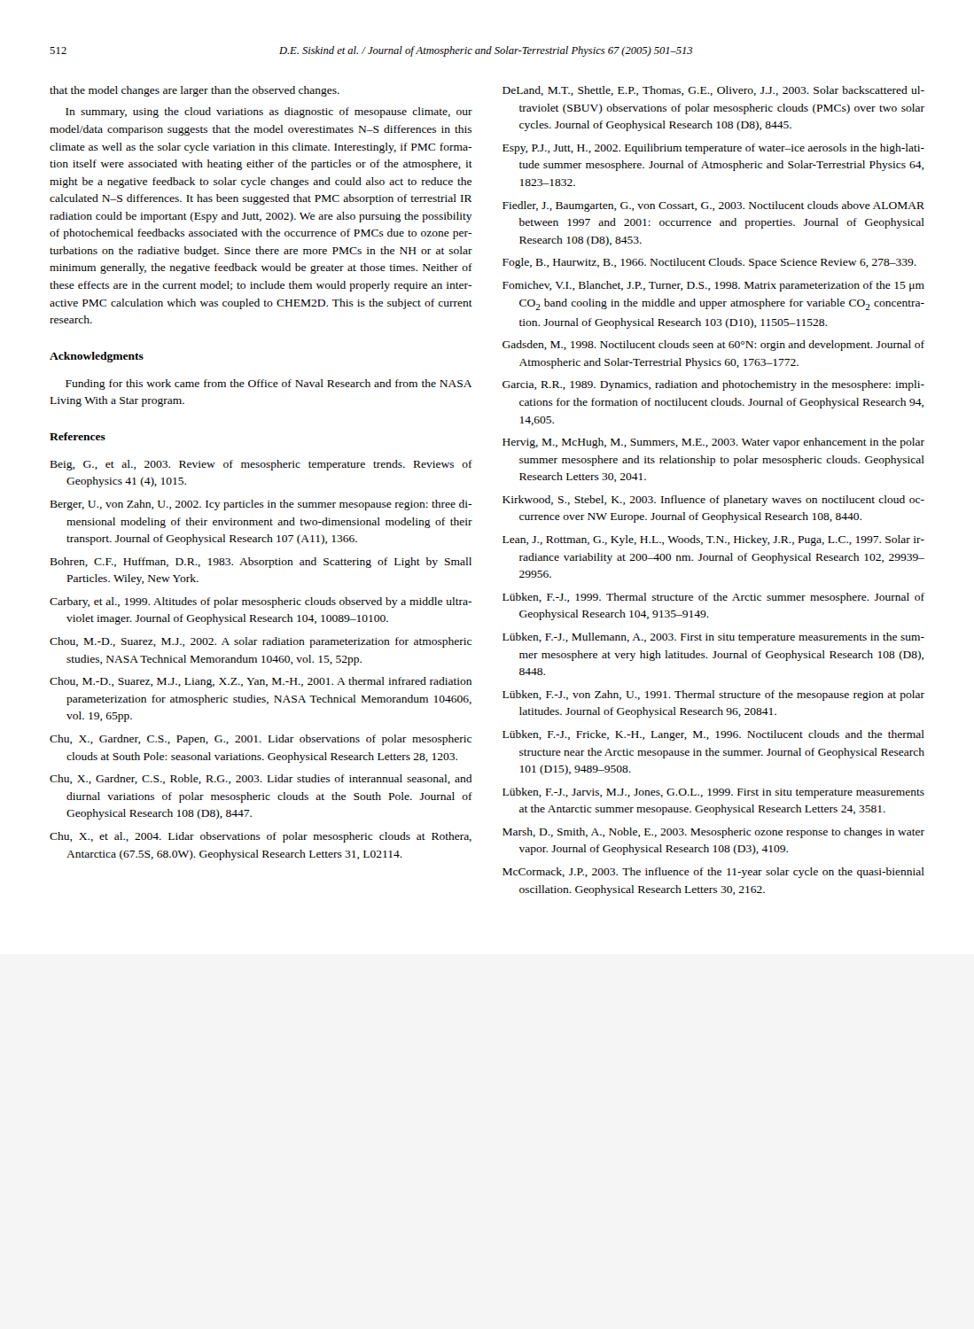512 D.E. Siskind et al. / Journal of Atmospheric and Solar-Terrestrial Physics 67 (2005) 501–513
that the model changes are larger than the observed changes.
In summary, using the cloud variations as diagnostic of mesopause climate, our model/data comparison suggests that the model overestimates N–S differences in this climate as well as the solar cycle variation in this climate. Interestingly, if PMC formation itself were associated with heating either of the particles or of the atmosphere, it might be a negative feedback to solar cycle changes and could also act to reduce the calculated N–S differences. It has been suggested that PMC absorption of terrestrial IR radiation could be important (Espy and Jutt, 2002). We are also pursuing the possibility of photochemical feedbacks associated with the occurrence of PMCs due to ozone perturbations on the radiative budget. Since there are more PMCs in the NH or at solar minimum generally, the negative feedback would be greater at those times. Neither of these effects are in the current model; to include them would properly require an interactive PMC calculation which was coupled to CHEM2D. This is the subject of current research.
Acknowledgments
Funding for this work came from the Office of Naval Research and from the NASA Living With a Star program.
References
Beig, G., et al., 2003. Review of mesospheric temperature trends. Reviews of Geophysics 41 (4), 1015.
Berger, U., von Zahn, U., 2002. Icy particles in the summer mesopause region: three dimensional modeling of their environment and two-dimensional modeling of their transport. Journal of Geophysical Research 107 (A11), 1366.
Bohren, C.F., Huffman, D.R., 1983. Absorption and Scattering of Light by Small Particles. Wiley, New York.
Carbary, et al., 1999. Altitudes of polar mesospheric clouds observed by a middle ultraviolet imager. Journal of Geophysical Research 104, 10089–10100.
Chou, M.-D., Suarez, M.J., 2002. A solar radiation parameterization for atmospheric studies, NASA Technical Memorandum 10460, vol. 15, 52pp.
Chou, M.-D., Suarez, M.J., Liang, X.Z., Yan, M.-H., 2001. A thermal infrared radiation parameterization for atmospheric studies, NASA Technical Memorandum 104606, vol. 19, 65pp.
Chu, X., Gardner, C.S., Papen, G., 2001. Lidar observations of polar mesospheric clouds at South Pole: seasonal variations. Geophysical Research Letters 28, 1203.
Chu, X., Gardner, C.S., Roble, R.G., 2003. Lidar studies of interannual seasonal, and diurnal variations of polar mesospheric clouds at the South Pole. Journal of Geophysical Research 108 (D8), 8447.
Chu, X., et al., 2004. Lidar observations of polar mesospheric clouds at Rothera, Antarctica (67.5S, 68.0W). Geophysical Research Letters 31, L02114.
DeLand, M.T., Shettle, E.P., Thomas, G.E., Olivero, J.J., 2003. Solar backscattered ultraviolet (SBUV) observations of polar mesospheric clouds (PMCs) over two solar cycles. Journal of Geophysical Research 108 (D8), 8445.
Espy, P.J., Jutt, H., 2002. Equilibrium temperature of water–ice aerosols in the high-latitude summer mesosphere. Journal of Atmospheric and Solar-Terrestrial Physics 64, 1823–1832.
Fiedler, J., Baumgarten, G., von Cossart, G., 2003. Noctilucent clouds above ALOMAR between 1997 and 2001: occurrence and properties. Journal of Geophysical Research 108 (D8), 8453.
Fogle, B., Haurwitz, B., 1966. Noctilucent Clouds. Space Science Review 6, 278–339.
Fomichev, V.I., Blanchet, J.P., Turner, D.S., 1998. Matrix parameterization of the 15 μm CO2 band cooling in the middle and upper atmosphere for variable CO2 concentration. Journal of Geophysical Research 103 (D10), 11505–11528.
Gadsden, M., 1998. Noctilucent clouds seen at 60°N: orgin and development. Journal of Atmospheric and Solar-Terrestrial Physics 60, 1763–1772.
Garcia, R.R., 1989. Dynamics, radiation and photochemistry in the mesosphere: implications for the formation of noctilucent clouds. Journal of Geophysical Research 94, 14,605.
Hervig, M., McHugh, M., Summers, M.E., 2003. Water vapor enhancement in the polar summer mesosphere and its relationship to polar mesospheric clouds. Geophysical Research Letters 30, 2041.
Kirkwood, S., Stebel, K., 2003. Influence of planetary waves on noctilucent cloud occurrence over NW Europe. Journal of Geophysical Research 108, 8440.
Lean, J., Rottman, G., Kyle, H.L., Woods, T.N., Hickey, J.R., Puga, L.C., 1997. Solar irradiance variability at 200–400 nm. Journal of Geophysical Research 102, 29939–29956.
Lübken, F.-J., 1999. Thermal structure of the Arctic summer mesosphere. Journal of Geophysical Research 104, 9135–9149.
Lübken, F.-J., Mullemann, A., 2003. First in situ temperature measurements in the summer mesosphere at very high latitudes. Journal of Geophysical Research 108 (D8), 8448.
Lübken, F.-J., von Zahn, U., 1991. Thermal structure of the mesopause region at polar latitudes. Journal of Geophysical Research 96, 20841.
Lübken, F.-J., Fricke, K.-H., Langer, M., 1996. Noctilucent clouds and the thermal structure near the Arctic mesopause in the summer. Journal of Geophysical Research 101 (D15), 9489–9508.
Lübken, F.-J., Jarvis, M.J., Jones, G.O.L., 1999. First in situ temperature measurements at the Antarctic summer mesopause. Geophysical Research Letters 24, 3581.
Marsh, D., Smith, A., Noble, E., 2003. Mesospheric ozone response to changes in water vapor. Journal of Geophysical Research 108 (D3), 4109.
McCormack, J.P., 2003. The influence of the 11-year solar cycle on the quasi-biennial oscillation. Geophysical Research Letters 30, 2162.